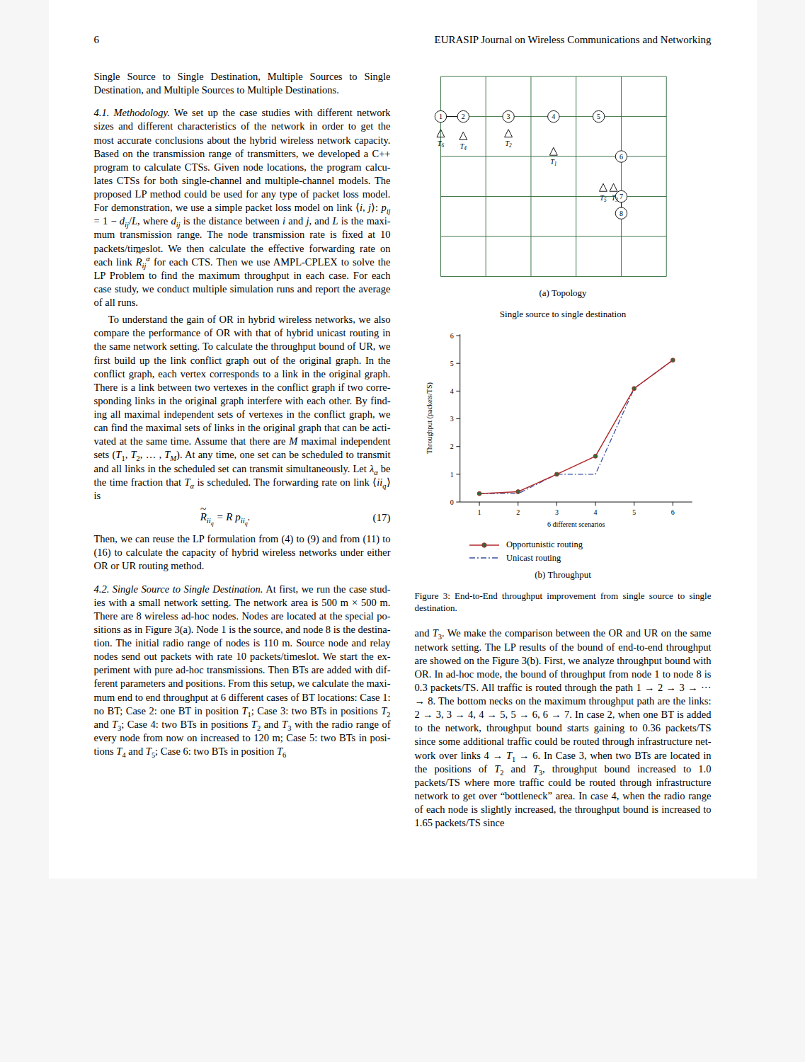6
EURASIP Journal on Wireless Communications and Networking
Single Source to Single Destination, Multiple Sources to Single Destination, and Multiple Sources to Multiple Destinations.
4.1. Methodology. We set up the case studies with different network sizes and different characteristics of the network in order to get the most accurate conclusions about the hybrid wireless network capacity. Based on the transmission range of transmitters, we developed a C++ program to calculate CTSs. Given node locations, the program calculates CTSs for both single-channel and multiple-channel models. The proposed LP method could be used for any type of packet loss model. For demonstration, we use a simple packet loss model on link ⟨i, j⟩: pij = 1 − dij/L, where dij is the distance between i and j, and L is the maximum transmission range. The node transmission rate is fixed at 10 packets/timeslot. We then calculate the effective forwarding rate on each link Rijα for each CTS. Then we use AMPL-CPLEX to solve the LP Problem to find the maximum throughput in each case. For each case study, we conduct multiple simulation runs and report the average of all runs.
To understand the gain of OR in hybrid wireless networks, we also compare the performance of OR with that of hybrid unicast routing in the same network setting. To calculate the throughput bound of UR, we first build up the link conflict graph out of the original graph. In the conflict graph, each vertex corresponds to a link in the original graph. There is a link between two vertexes in the conflict graph if two corresponding links in the original graph interfere with each other. By finding all maximal independent sets of vertexes in the conflict graph, we can find the maximal sets of links in the original graph that can be activated at the same time. Assume that there are M maximal independent sets (T1, T2, … , TM). At any time, one set can be scheduled to transmit and all links in the scheduled set can transmit simultaneously. Let λα be the time fraction that Tα is scheduled. The forwarding rate on link ⟨iiq⟩ is
Riiq = R piiq.
(17)
Then, we can reuse the LP formulation from (4) to (9) and from (11) to (16) to calculate the capacity of hybrid wireless networks under either OR or UR routing method.
4.2. Single Source to Single Destination. At first, we run the case studies with a small network setting. The network area is 500 m × 500 m. There are 8 wireless ad-hoc nodes. Nodes are located at the special positions as in Figure 3(a). Node 1 is the source, and node 8 is the destination. The initial radio range of nodes is 110 m. Source node and relay nodes send out packets with rate 10 packets/timeslot. We start the experiment with pure ad-hoc transmissions. Then BTs are added with different parameters and positions. From this setup, we calculate the maximum end to end throughput at 6 different cases of BT locations: Case 1: no BT; Case 2: one BT in position T1; Case 3: two BTs in positions T2 and T3; Case 4: two BTs in positions T2 and T3 with the radio range of every node from now on increased to 120 m; Case 5: two BTs in positions T4 and T5; Case 6: two BTs in position T6
1 2 3 4 5 6 7 8 T6 T4 T2 T1 T5 T3
(a) Topology
Single source to single destination
0 1 2 3 4 5 6 1 2 3 4 5 6 6 different scenarios Throughput (packets/TS)
Opportunistic routing
Unicast routing
(b) Throughput
Figure 3: End-to-End throughput improvement from single source to single destination.
and T3. We make the comparison between the OR and UR on the same network setting. The LP results of the bound of end-to-end throughput are showed on the Figure 3(b). First, we analyze throughput bound with OR. In ad-hoc mode, the bound of throughput from node 1 to node 8 is 0.3 packets/TS. All traffic is routed through the path 1 → 2 → 3 → ··· → 8. The bottom necks on the maximum throughput path are the links: 2 → 3, 3 → 4, 4 → 5, 5 → 6, 6 → 7. In case 2, when one BT is added to the network, throughput bound starts gaining to 0.36 packets/TS since some additional traffic could be routed through infrastructure network over links 4 → T1 → 6. In Case 3, when two BTs are located in the positions of T2 and T3, throughput bound increased to 1.0 packets/TS where more traffic could be routed through infrastructure network to get over “bottleneck” area. In case 4, when the radio range of each node is slightly increased, the throughput bound is increased to 1.65 packets/TS since